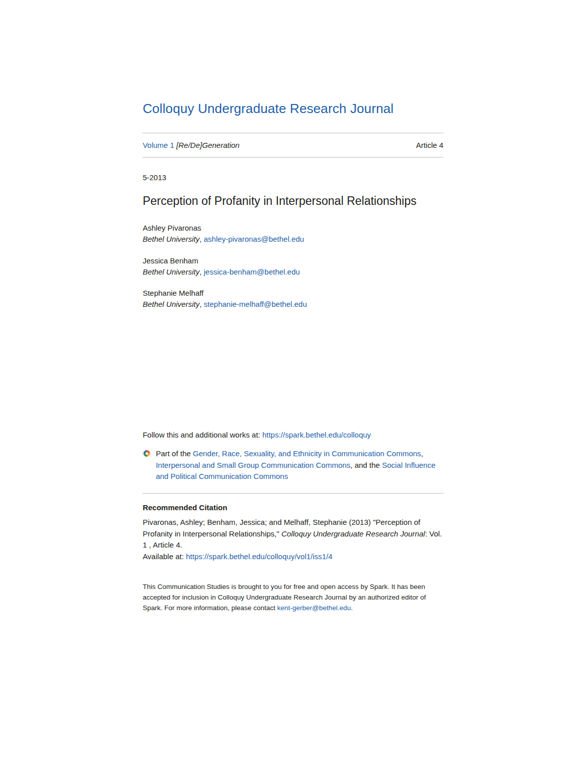Colloquy Undergraduate Research Journal
Volume 1 [Re/De]Generation
Article 4
5-2013
Perception of Profanity in Interpersonal Relationships
Ashley Pivaronas Bethel University, ashley-pivaronas@bethel.edu
Jessica Benham Bethel University, jessica-benham@bethel.edu
Stephanie Melhaff Bethel University, stephanie-melhaff@bethel.edu
Follow this and additional works at: https://spark.bethel.edu/colloquy
Part of the Gender, Race, Sexuality, and Ethnicity in Communication Commons, Interpersonal and Small Group Communication Commons, and the Social Influence and Political Communication Commons
Recommended Citation
Pivaronas, Ashley; Benham, Jessica; and Melhaff, Stephanie (2013) "Perception of Profanity in Interpersonal Relationships," Colloquy Undergraduate Research Journal: Vol. 1 , Article 4.
Available at: https://spark.bethel.edu/colloquy/vol1/iss1/4
This Communication Studies is brought to you for free and open access by Spark. It has been accepted for inclusion in Colloquy Undergraduate Research Journal by an authorized editor of Spark. For more information, please contact kent-gerber@bethel.edu.